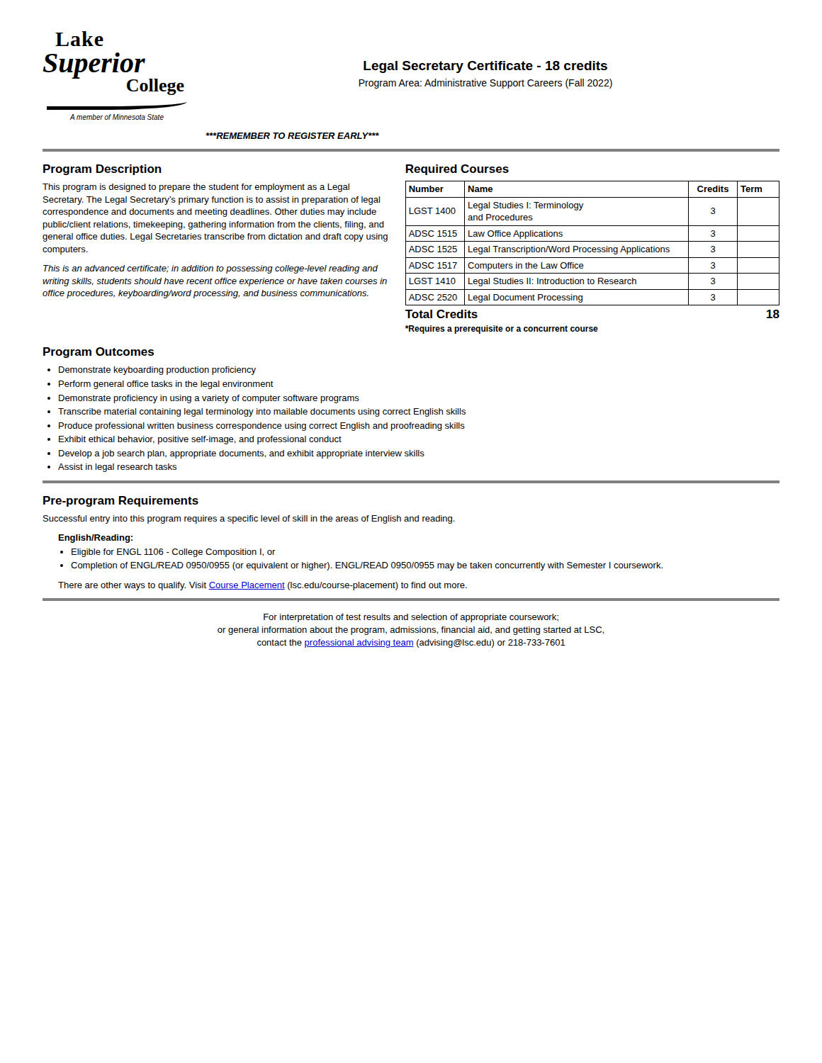Lake
Superior
College
A member of Minnesota State
Legal Secretary Certificate - 18 credits
Program Area: Administrative Support Careers (Fall 2022)
***REMEMBER TO REGISTER EARLY***
Program Description
This program is designed to prepare the student for employment as a Legal Secretary. The Legal Secretary’s primary function is to assist in preparation of legal correspondence and documents and meeting deadlines. Other duties may include public/client relations, timekeeping, gathering information from the clients, filing, and general office duties. Legal Secretaries transcribe from dictation and draft copy using computers.
This is an advanced certificate; in addition to possessing college-level reading and writing skills, students should have recent office experience or have taken courses in office procedures, keyboarding/word processing, and business communications.
Required Courses
| Number | Name | Credits | Term |
| --- | --- | --- | --- |
| LGST 1400 | Legal Studies I: Terminology and Procedures | 3 | |
| ADSC 1515 | Law Office Applications | 3 | |
| ADSC 1525 | Legal Transcription/Word Processing Applications | 3 | |
| ADSC 1517 | Computers in the Law Office | 3 | |
| LGST 1410 | Legal Studies II: Introduction to Research | 3 | |
| ADSC 2520 | Legal Document Processing | 3 | |
Total Credits 18
*Requires a prerequisite or a concurrent course
Program Outcomes
Demonstrate keyboarding production proficiency
Perform general office tasks in the legal environment
Demonstrate proficiency in using a variety of computer software programs
Transcribe material containing legal terminology into mailable documents using correct English skills
Produce professional written business correspondence using correct English and proofreading skills
Exhibit ethical behavior, positive self-image, and professional conduct
Develop a job search plan, appropriate documents, and exhibit appropriate interview skills
Assist in legal research tasks
Pre-program Requirements
Successful entry into this program requires a specific level of skill in the areas of English and reading.
English/Reading:
Eligible for ENGL 1106 - College Composition I, or
Completion of ENGL/READ 0950/0955 (or equivalent or higher). ENGL/READ 0950/0955 may be taken concurrently with Semester I coursework.
There are other ways to qualify. Visit Course Placement (lsc.edu/course-placement) to find out more.
For interpretation of test results and selection of appropriate coursework;
or general information about the program, admissions, financial aid, and getting started at LSC,
contact the professional advising team (advising@lsc.edu) or 218-733-7601